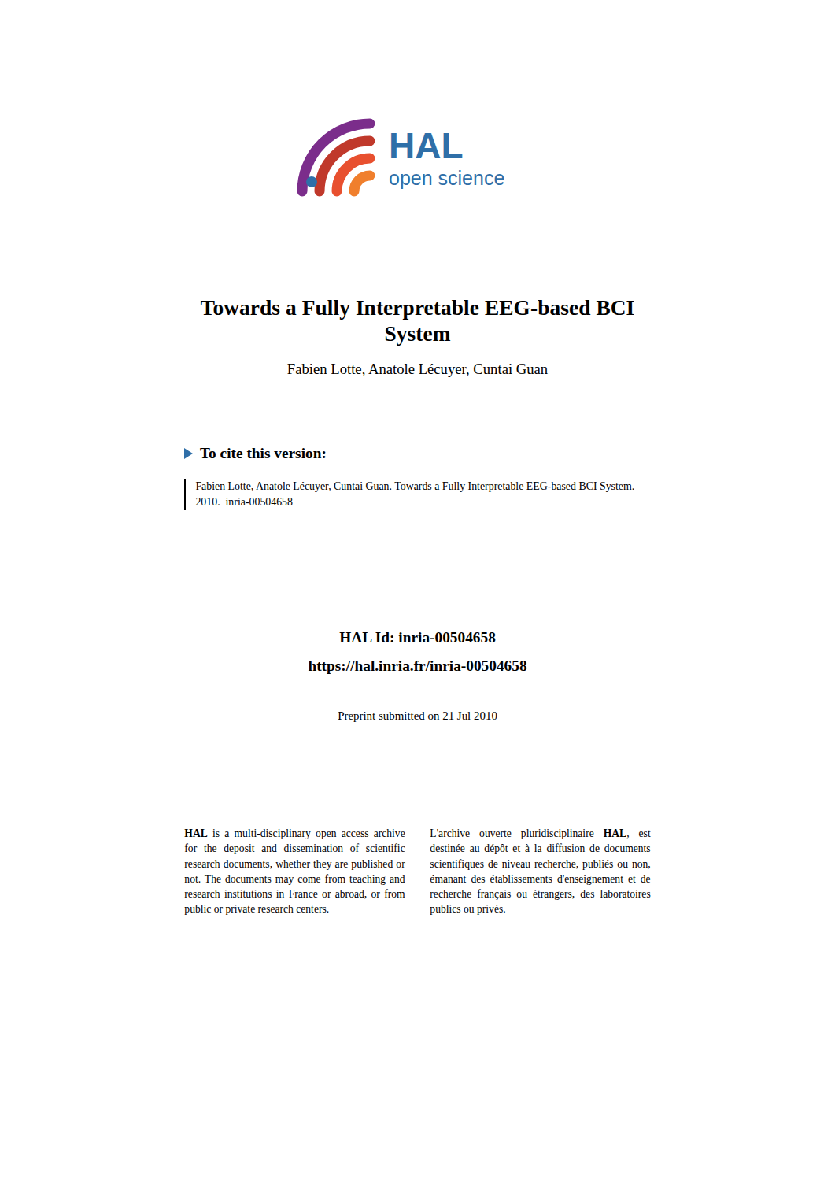HAL open science
Towards a Fully Interpretable EEG-based BCI System
Fabien Lotte, Anatole Lécuyer, Cuntai Guan
To cite this version:
Fabien Lotte, Anatole Lécuyer, Cuntai Guan. Towards a Fully Interpretable EEG-based BCI System. 2010. inria-00504658
HAL Id: inria-00504658
https://hal.inria.fr/inria-00504658
Preprint submitted on 21 Jul 2010
HAL is a multi-disciplinary open access archive for the deposit and dissemination of scientific research documents, whether they are published or not. The documents may come from teaching and research institutions in France or abroad, or from public or private research centers.
L'archive ouverte pluridisciplinaire HAL, est destinée au dépôt et à la diffusion de documents scientifiques de niveau recherche, publiés ou non, émanant des établissements d'enseignement et de recherche français ou étrangers, des laboratoires publics ou privés.